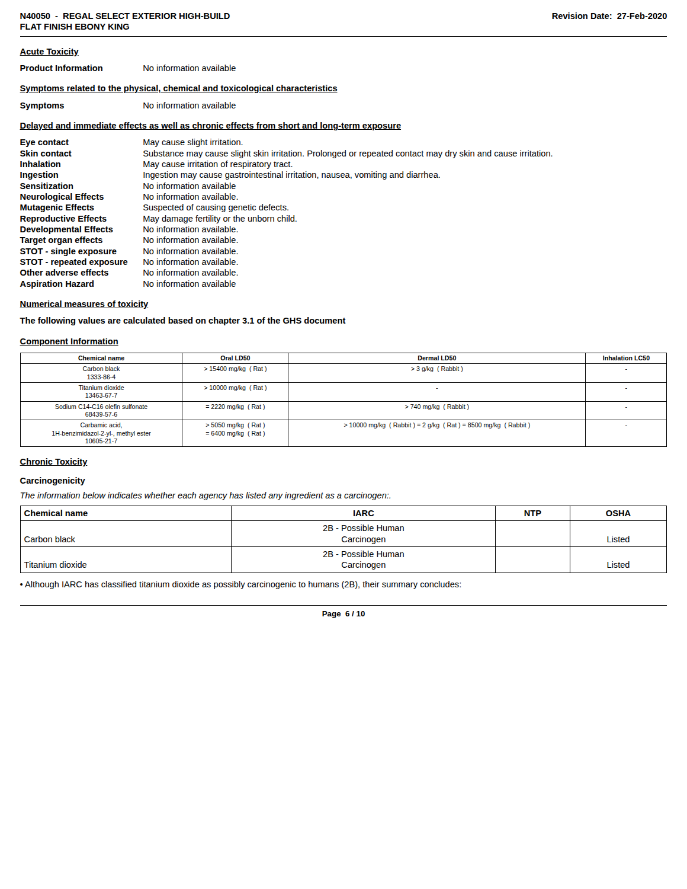N40050 - REGAL SELECT EXTERIOR HIGH-BUILD
FLAT FINISH EBONY KING
Revision Date: 27-Feb-2020
Acute Toxicity
Product Information
No information available
Symptoms related to the physical, chemical and toxicological characteristics
Symptoms
No information available
Delayed and immediate effects as well as chronic effects from short and long-term exposure
Eye contact
May cause slight irritation.
Skin contact
Substance may cause slight skin irritation. Prolonged or repeated contact may dry skin and cause irritation.
Inhalation
May cause irritation of respiratory tract.
Ingestion
Ingestion may cause gastrointestinal irritation, nausea, vomiting and diarrhea.
Sensitization
No information available
Neurological Effects
No information available.
Mutagenic Effects
Suspected of causing genetic defects.
Reproductive Effects
May damage fertility or the unborn child.
Developmental Effects
No information available.
Target organ effects
No information available.
STOT - single exposure
No information available.
STOT - repeated exposure
No information available.
Other adverse effects
No information available.
Aspiration Hazard
No information available
Numerical measures of toxicity
The following values are calculated based on chapter 3.1 of the GHS document
Component Information
| Chemical name | Oral LD50 | Dermal LD50 | Inhalation LC50 |
| --- | --- | --- | --- |
| Carbon black 1333-86-4 | > 15400 mg/kg ( Rat ) | > 3 g/kg ( Rabbit ) | - |
| Titanium dioxide 13463-67-7 | > 10000 mg/kg ( Rat ) | - | - |
| Sodium C14-C16 olefin sulfonate 68439-57-6 | = 2220 mg/kg ( Rat ) | > 740 mg/kg ( Rabbit ) | - |
| Carbamic acid, 1H-benzimidazol-2-yl-, methyl ester 10605-21-7 | > 5050 mg/kg ( Rat ) = 6400 mg/kg ( Rat ) | > 10000 mg/kg ( Rabbit ) = 2 g/kg ( Rat ) = 8500 mg/kg ( Rabbit ) | - |
Chronic Toxicity
Carcinogenicity
The information below indicates whether each agency has listed any ingredient as a carcinogen:.
| Chemical name | IARC | NTP | OSHA |
| --- | --- | --- | --- |
| Carbon black | 2B - Possible Human Carcinogen | | Listed |
| Titanium dioxide | 2B - Possible Human Carcinogen | | Listed |
• Although IARC has classified titanium dioxide as possibly carcinogenic to humans (2B), their summary concludes:
Page 6 / 10